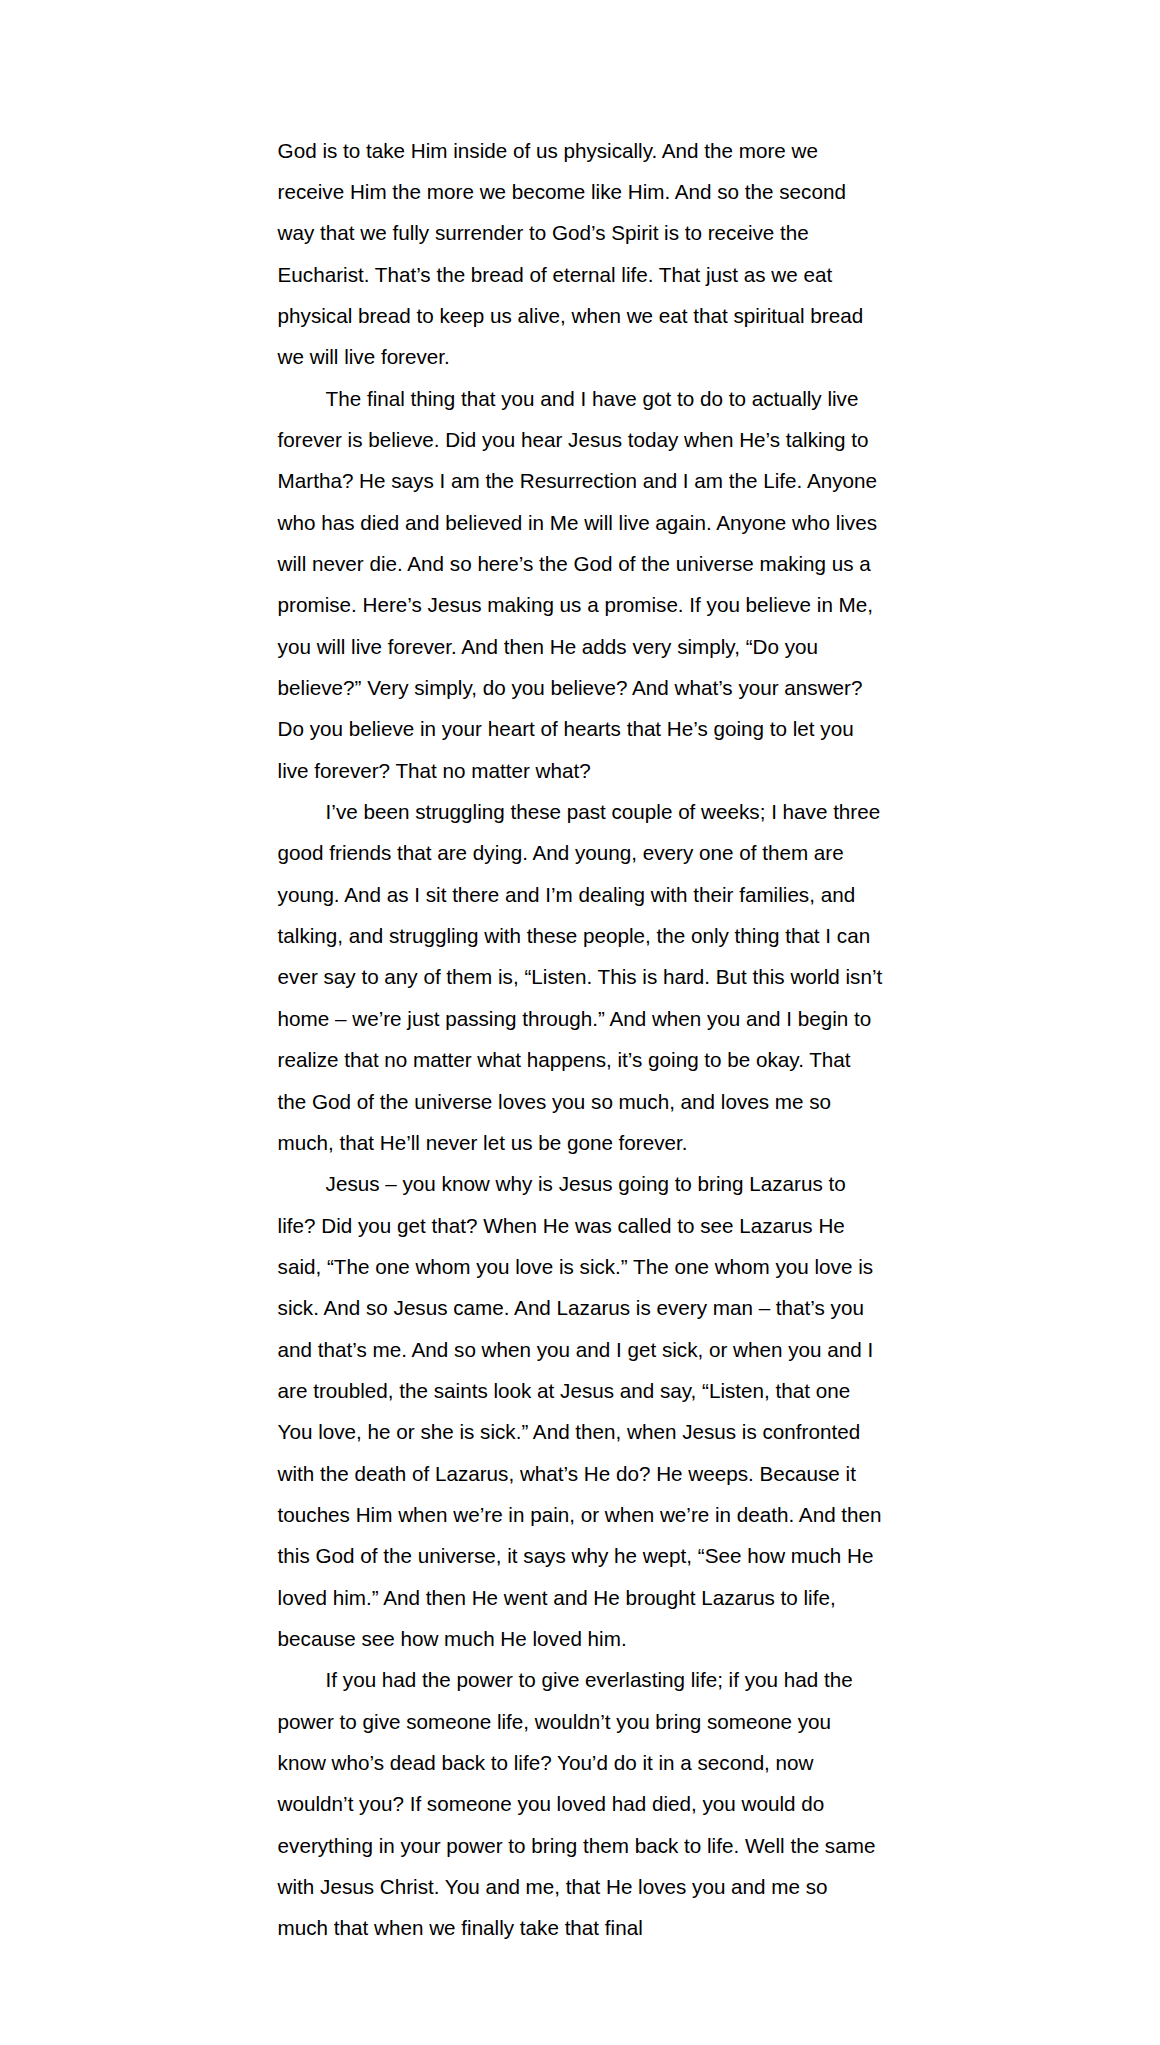God is to take Him inside of us physically. And the more we receive Him the more we become like Him. And so the second way that we fully surrender to God’s Spirit is to receive the Eucharist. That’s the bread of eternal life. That just as we eat physical bread to keep us alive, when we eat that spiritual bread we will live forever.
The final thing that you and I have got to do to actually live forever is believe. Did you hear Jesus today when He’s talking to Martha? He says I am the Resurrection and I am the Life. Anyone who has died and believed in Me will live again. Anyone who lives will never die. And so here’s the God of the universe making us a promise. Here’s Jesus making us a promise. If you believe in Me, you will live forever. And then He adds very simply, “Do you believe?” Very simply, do you believe? And what’s your answer? Do you believe in your heart of hearts that He’s going to let you live forever? That no matter what?
I’ve been struggling these past couple of weeks; I have three good friends that are dying. And young, every one of them are young. And as I sit there and I’m dealing with their families, and talking, and struggling with these people, the only thing that I can ever say to any of them is, “Listen. This is hard. But this world isn’t home – we’re just passing through.” And when you and I begin to realize that no matter what happens, it’s going to be okay. That the God of the universe loves you so much, and loves me so much, that He’ll never let us be gone forever.
Jesus – you know why is Jesus going to bring Lazarus to life? Did you get that? When He was called to see Lazarus He said, “The one whom you love is sick.” The one whom you love is sick. And so Jesus came. And Lazarus is every man – that’s you and that’s me. And so when you and I get sick, or when you and I are troubled, the saints look at Jesus and say, “Listen, that one You love, he or she is sick.” And then, when Jesus is confronted with the death of Lazarus, what’s He do? He weeps. Because it touches Him when we’re in pain, or when we’re in death. And then this God of the universe, it says why he wept, “See how much He loved him.” And then He went and He brought Lazarus to life, because see how much He loved him.
If you had the power to give everlasting life; if you had the power to give someone life, wouldn’t you bring someone you know who’s dead back to life? You’d do it in a second, now wouldn’t you? If someone you loved had died, you would do everything in your power to bring them back to life. Well the same with Jesus Christ. You and me, that He loves you and me so much that when we finally take that final